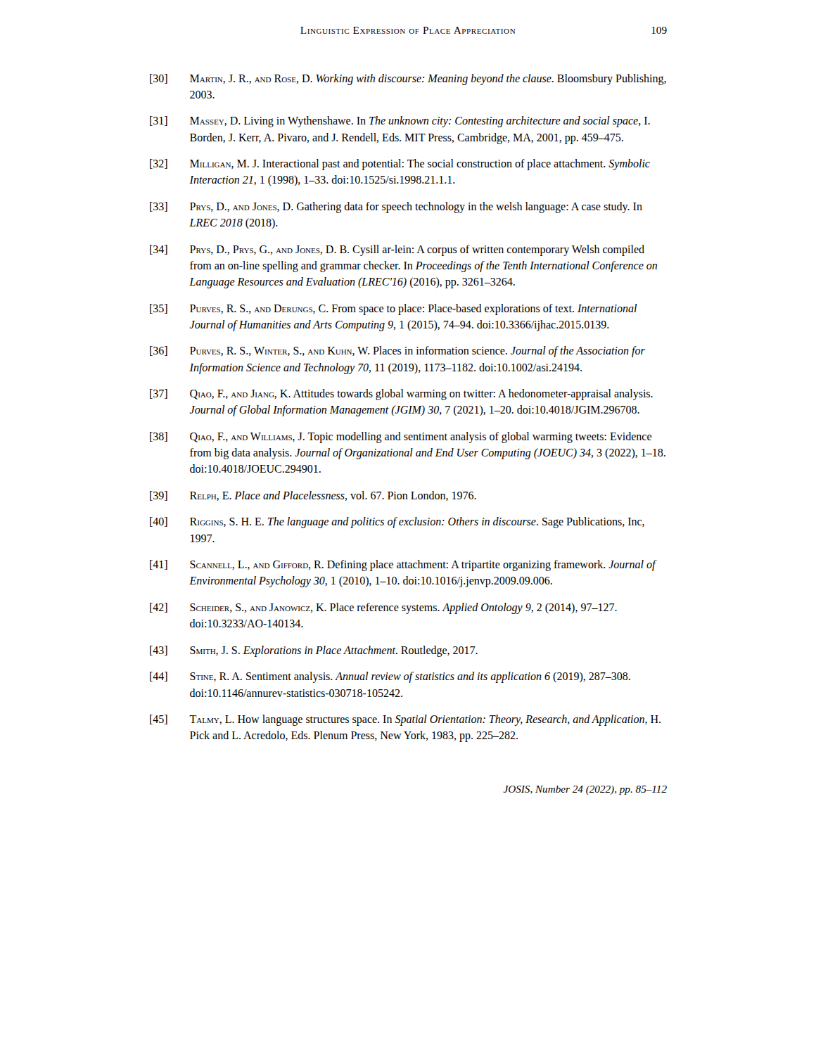Linguistic Expression of Place Appreciation 109
[30] Martin, J. R., and Rose, D. Working with discourse: Meaning beyond the clause. Bloomsbury Publishing, 2003.
[31] Massey, D. Living in Wythenshawe. In The unknown city: Contesting architecture and social space, I. Borden, J. Kerr, A. Pivaro, and J. Rendell, Eds. MIT Press, Cambridge, MA, 2001, pp. 459–475.
[32] Milligan, M. J. Interactional past and potential: The social construction of place attachment. Symbolic Interaction 21, 1 (1998), 1–33. doi:10.1525/si.1998.21.1.1.
[33] Prys, D., and Jones, D. Gathering data for speech technology in the welsh language: A case study. In LREC 2018 (2018).
[34] Prys, D., Prys, G., and Jones, D. B. Cysill ar-lein: A corpus of written contemporary Welsh compiled from an on-line spelling and grammar checker. In Proceedings of the Tenth International Conference on Language Resources and Evaluation (LREC'16) (2016), pp. 3261–3264.
[35] Purves, R. S., and Derungs, C. From space to place: Place-based explorations of text. International Journal of Humanities and Arts Computing 9, 1 (2015), 74–94. doi:10.3366/ijhac.2015.0139.
[36] Purves, R. S., Winter, S., and Kuhn, W. Places in information science. Journal of the Association for Information Science and Technology 70, 11 (2019), 1173–1182. doi:10.1002/asi.24194.
[37] Qiao, F., and Jiang, K. Attitudes towards global warming on twitter: A hedonometer-appraisal analysis. Journal of Global Information Management (JGIM) 30, 7 (2021), 1–20. doi:10.4018/JGIM.296708.
[38] Qiao, F., and Williams, J. Topic modelling and sentiment analysis of global warming tweets: Evidence from big data analysis. Journal of Organizational and End User Computing (JOEUC) 34, 3 (2022), 1–18. doi:10.4018/JOEUC.294901.
[39] Relph, E. Place and Placelessness, vol. 67. Pion London, 1976.
[40] Riggins, S. H. E. The language and politics of exclusion: Others in discourse. Sage Publications, Inc, 1997.
[41] Scannell, L., and Gifford, R. Defining place attachment: A tripartite organizing framework. Journal of Environmental Psychology 30, 1 (2010), 1–10. doi:10.1016/j.jenvp.2009.09.006.
[42] Scheider, S., and Janowicz, K. Place reference systems. Applied Ontology 9, 2 (2014), 97–127. doi:10.3233/AO-140134.
[43] Smith, J. S. Explorations in Place Attachment. Routledge, 2017.
[44] Stine, R. A. Sentiment analysis. Annual review of statistics and its application 6 (2019), 287–308. doi:10.1146/annurev-statistics-030718-105242.
[45] Talmy, L. How language structures space. In Spatial Orientation: Theory, Research, and Application, H. Pick and L. Acredolo, Eds. Plenum Press, New York, 1983, pp. 225–282.
JOSIS, Number 24 (2022), pp. 85–112